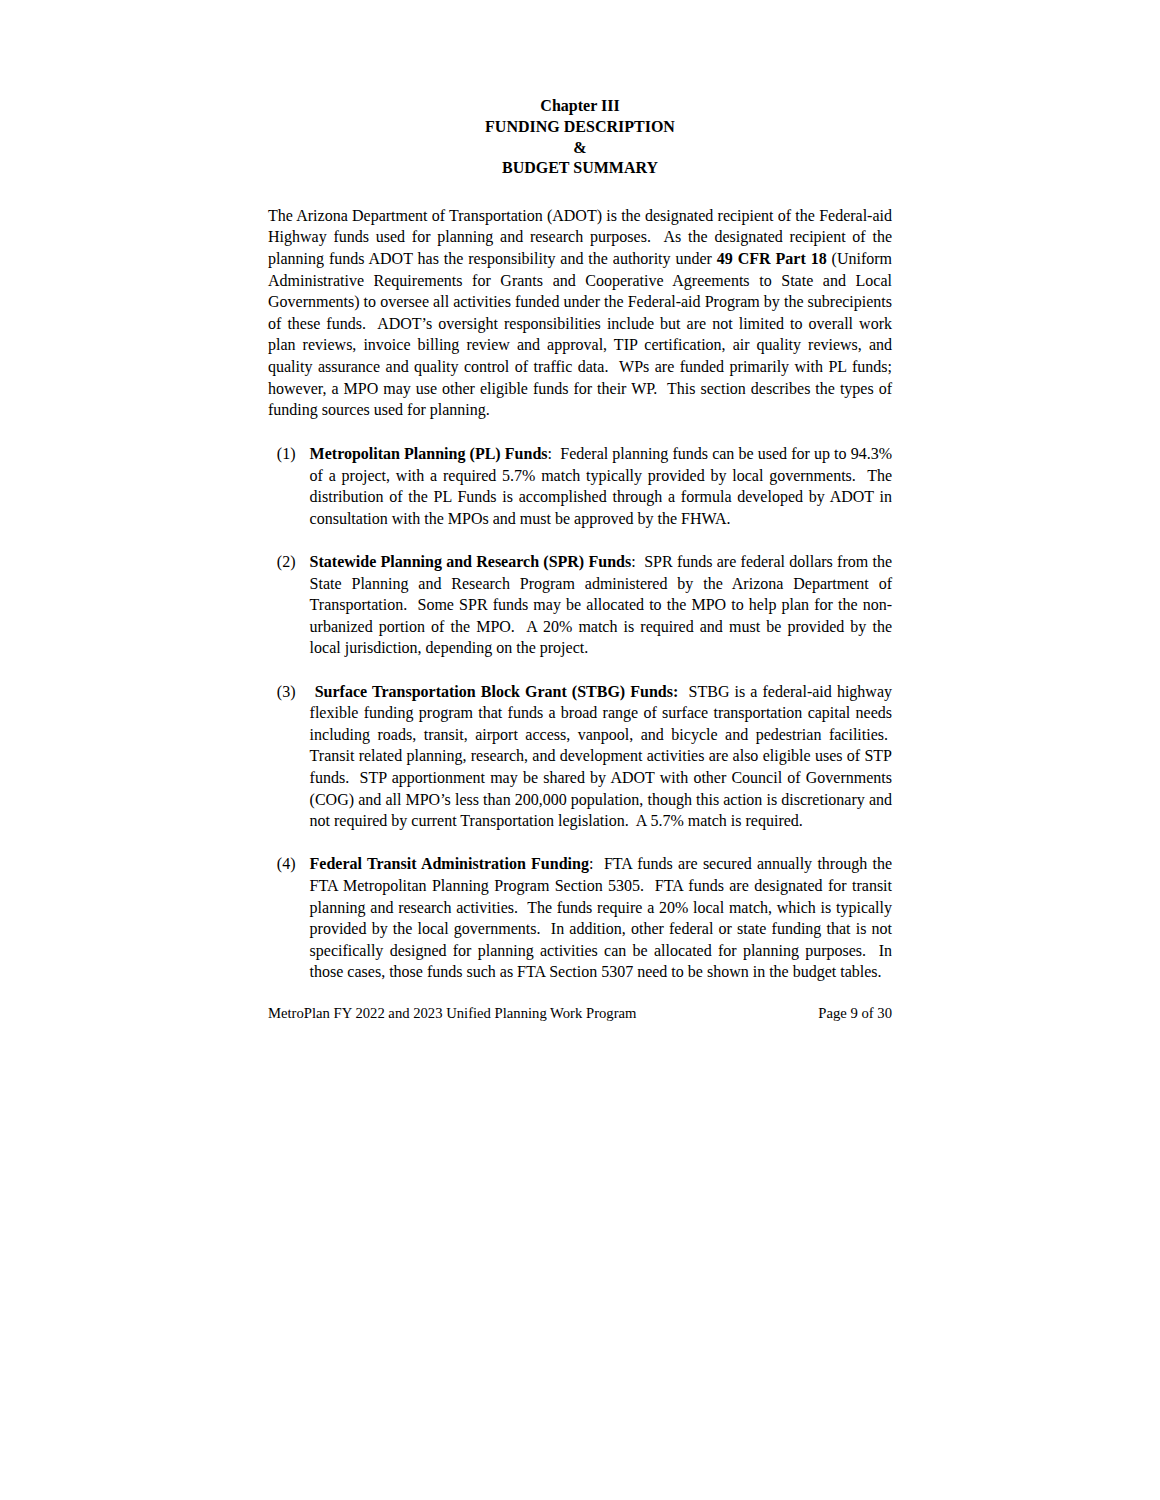Chapter III
FUNDING DESCRIPTION
&
BUDGET SUMMARY
The Arizona Department of Transportation (ADOT) is the designated recipient of the Federal-aid Highway funds used for planning and research purposes. As the designated recipient of the planning funds ADOT has the responsibility and the authority under 49 CFR Part 18 (Uniform Administrative Requirements for Grants and Cooperative Agreements to State and Local Governments) to oversee all activities funded under the Federal-aid Program by the subrecipients of these funds. ADOT’s oversight responsibilities include but are not limited to overall work plan reviews, invoice billing review and approval, TIP certification, air quality reviews, and quality assurance and quality control of traffic data. WPs are funded primarily with PL funds; however, a MPO may use other eligible funds for their WP. This section describes the types of funding sources used for planning.
Metropolitan Planning (PL) Funds: Federal planning funds can be used for up to 94.3% of a project, with a required 5.7% match typically provided by local governments. The distribution of the PL Funds is accomplished through a formula developed by ADOT in consultation with the MPOs and must be approved by the FHWA.
Statewide Planning and Research (SPR) Funds: SPR funds are federal dollars from the State Planning and Research Program administered by the Arizona Department of Transportation. Some SPR funds may be allocated to the MPO to help plan for the non-urbanized portion of the MPO. A 20% match is required and must be provided by the local jurisdiction, depending on the project.
Surface Transportation Block Grant (STBG) Funds: STBG is a federal-aid highway flexible funding program that funds a broad range of surface transportation capital needs including roads, transit, airport access, vanpool, and bicycle and pedestrian facilities. Transit related planning, research, and development activities are also eligible uses of STP funds. STP apportionment may be shared by ADOT with other Council of Governments (COG) and all MPO’s less than 200,000 population, though this action is discretionary and not required by current Transportation legislation. A 5.7% match is required.
Federal Transit Administration Funding: FTA funds are secured annually through the FTA Metropolitan Planning Program Section 5305. FTA funds are designated for transit planning and research activities. The funds require a 20% local match, which is typically provided by the local governments. In addition, other federal or state funding that is not specifically designed for planning activities can be allocated for planning purposes. In those cases, those funds such as FTA Section 5307 need to be shown in the budget tables.
MetroPlan FY 2022 and 2023 Unified Planning Work Program Page 9 of 30